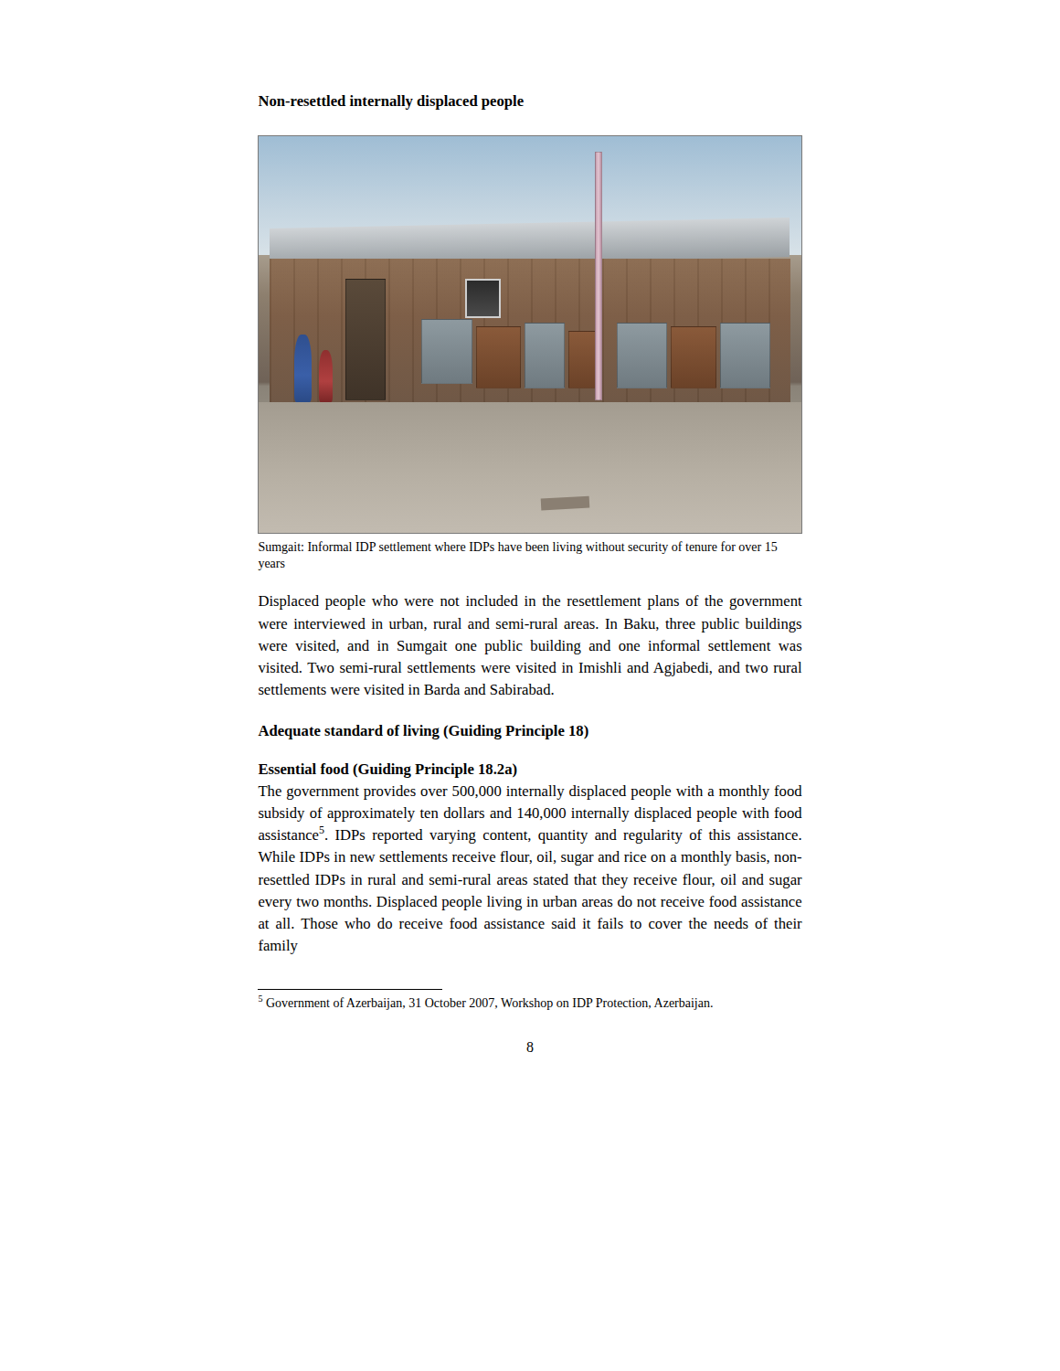Non-resettled internally displaced people
Sumgait: Informal IDP settlement where IDPs have been living without security of tenure for over 15 years
Displaced people who were not included in the resettlement plans of the government were interviewed in urban, rural and semi-rural areas. In Baku, three public buildings were visited, and in Sumgait one public building and one informal settlement was visited. Two semi-rural settlements were visited in Imishli and Agjabedi, and two rural settlements were visited in Barda and Sabirabad.
Adequate standard of living (Guiding Principle 18)
Essential food (Guiding Principle 18.2a)
The government provides over 500,000 internally displaced people with a monthly food subsidy of approximately ten dollars and 140,000 internally displaced people with food assistance5. IDPs reported varying content, quantity and regularity of this assistance. While IDPs in new settlements receive flour, oil, sugar and rice on a monthly basis, non-resettled IDPs in rural and semi-rural areas stated that they receive flour, oil and sugar every two months. Displaced people living in urban areas do not receive food assistance at all. Those who do receive food assistance said it fails to cover the needs of their family
5 Government of Azerbaijan, 31 October 2007, Workshop on IDP Protection, Azerbaijan.
8